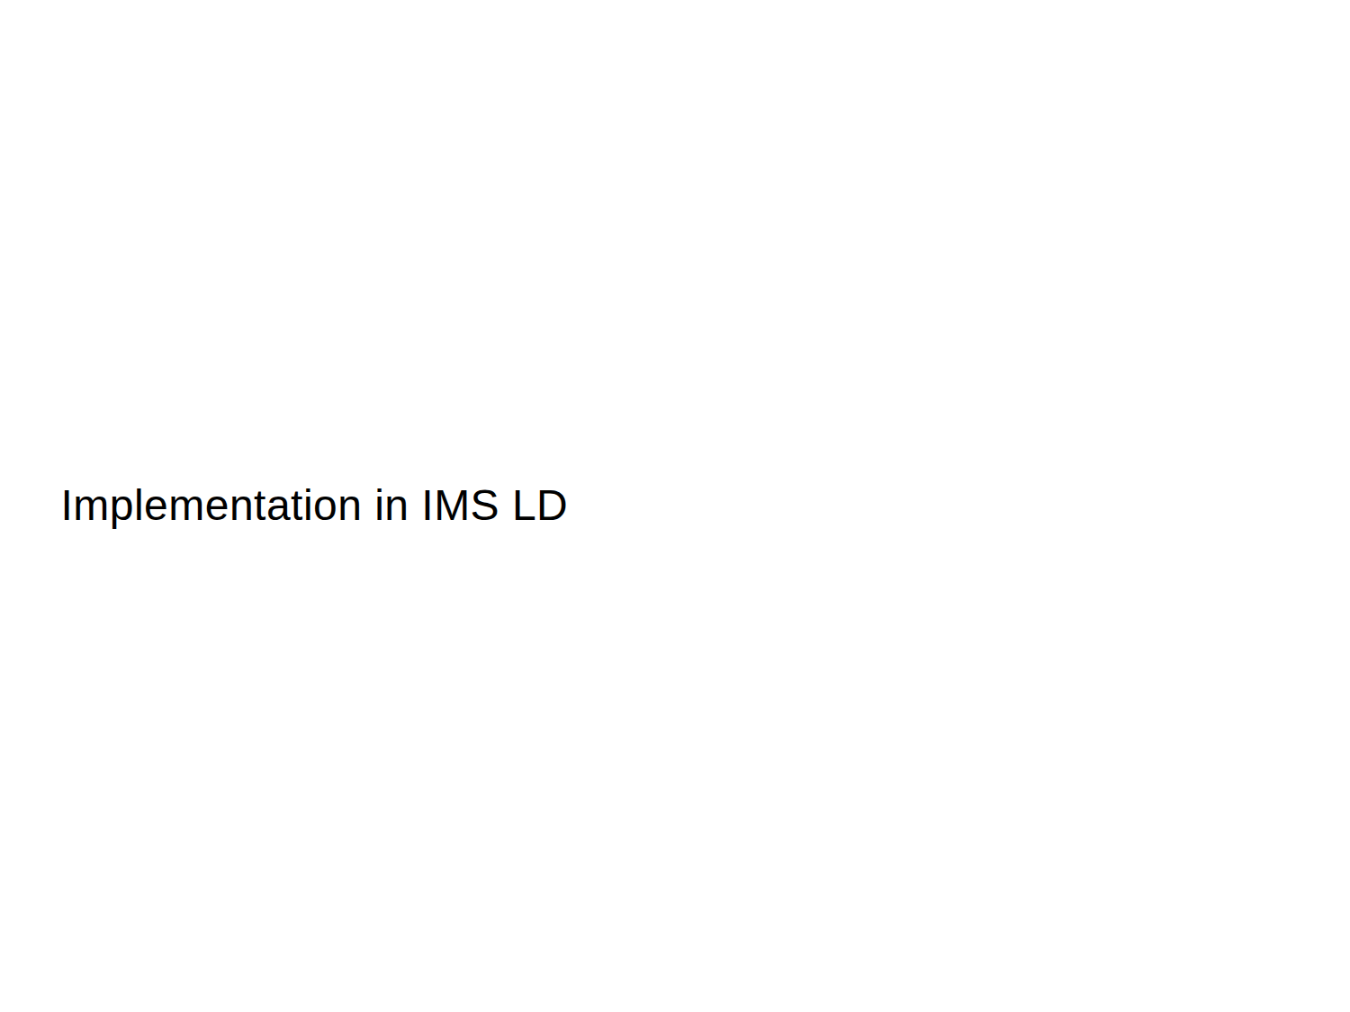Implementation in IMS LD